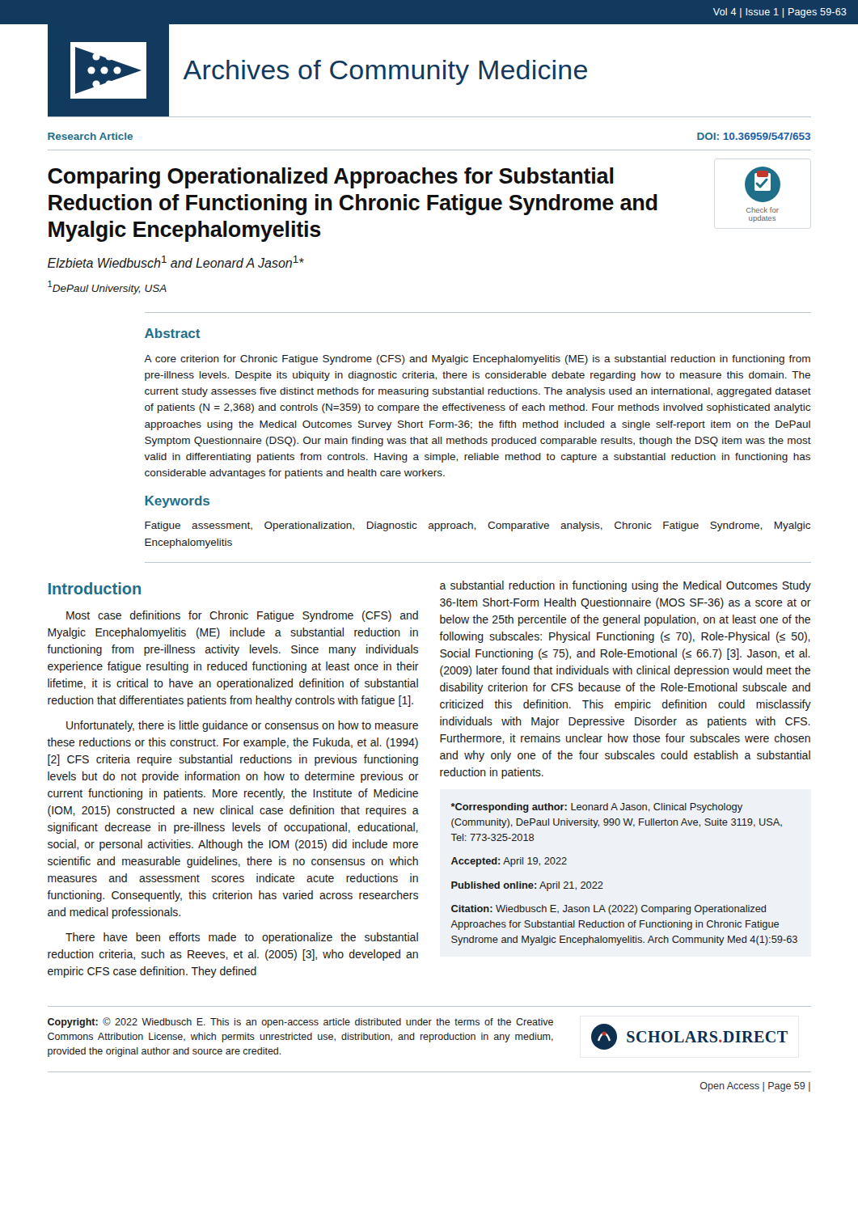Vol 4 | Issue 1 | Pages 59-63
Archives of Community Medicine
Research Article
DOI: 10.36959/547/653
Comparing Operationalized Approaches for Substantial Reduction of Functioning in Chronic Fatigue Syndrome and Myalgic Encephalomyelitis
Elzbieta Wiedbusch1 and Leonard A Jason1*
1DePaul University, USA
Check for
updates
Abstract
A core criterion for Chronic Fatigue Syndrome (CFS) and Myalgic Encephalomyelitis (ME) is a substantial reduction in functioning from pre-illness levels. Despite its ubiquity in diagnostic criteria, there is considerable debate regarding how to measure this domain. The current study assesses five distinct methods for measuring substantial reductions. The analysis used an international, aggregated dataset of patients (N = 2,368) and controls (N=359) to compare the effectiveness of each method. Four methods involved sophisticated analytic approaches using the Medical Outcomes Survey Short Form-36; the fifth method included a single self-report item on the DePaul Symptom Questionnaire (DSQ). Our main finding was that all methods produced comparable results, though the DSQ item was the most valid in differentiating patients from controls. Having a simple, reliable method to capture a substantial reduction in functioning has considerable advantages for patients and health care workers.
Keywords
Fatigue assessment, Operationalization, Diagnostic approach, Comparative analysis, Chronic Fatigue Syndrome, Myalgic Encephalomyelitis
Introduction
Most case definitions for Chronic Fatigue Syndrome (CFS) and Myalgic Encephalomyelitis (ME) include a substantial reduction in functioning from pre-illness activity levels. Since many individuals experience fatigue resulting in reduced functioning at least once in their lifetime, it is critical to have an operationalized definition of substantial reduction that differentiates patients from healthy controls with fatigue [1].
Unfortunately, there is little guidance or consensus on how to measure these reductions or this construct. For example, the Fukuda, et al. (1994) [2] CFS criteria require substantial reductions in previous functioning levels but do not provide information on how to determine previous or current functioning in patients. More recently, the Institute of Medicine (IOM, 2015) constructed a new clinical case definition that requires a significant decrease in pre-illness levels of occupational, educational, social, or personal activities. Although the IOM (2015) did include more scientific and measurable guidelines, there is no consensus on which measures and assessment scores indicate acute reductions in functioning. Consequently, this criterion has varied across researchers and medical professionals.
There have been efforts made to operationalize the substantial reduction criteria, such as Reeves, et al. (2005) [3], who developed an empiric CFS case definition. They defined
a substantial reduction in functioning using the Medical Outcomes Study 36-Item Short-Form Health Questionnaire (MOS SF-36) as a score at or below the 25th percentile of the general population, on at least one of the following subscales: Physical Functioning (≤ 70), Role-Physical (≤ 50), Social Functioning (≤ 75), and Role-Emotional (≤ 66.7) [3]. Jason, et al. (2009) later found that individuals with clinical depression would meet the disability criterion for CFS because of the Role-Emotional subscale and criticized this definition. This empiric definition could misclassify individuals with Major Depressive Disorder as patients with CFS. Furthermore, it remains unclear how those four subscales were chosen and why only one of the four subscales could establish a substantial reduction in patients.
*Corresponding author: Leonard A Jason, Clinical Psychology (Community), DePaul University, 990 W, Fullerton Ave, Suite 3119, USA, Tel: 773-325-2018
Accepted: April 19, 2022
Published online: April 21, 2022
Citation: Wiedbusch E, Jason LA (2022) Comparing Operationalized Approaches for Substantial Reduction of Functioning in Chronic Fatigue Syndrome and Myalgic Encephalomyelitis. Arch Community Med 4(1):59-63
Copyright: © 2022 Wiedbusch E. This is an open-access article distributed under the terms of the Creative Commons Attribution License, which permits unrestricted use, distribution, and reproduction in any medium, provided the original author and source are credited.
SCHOLARS. DIRECT
Open Access | Page 59 |